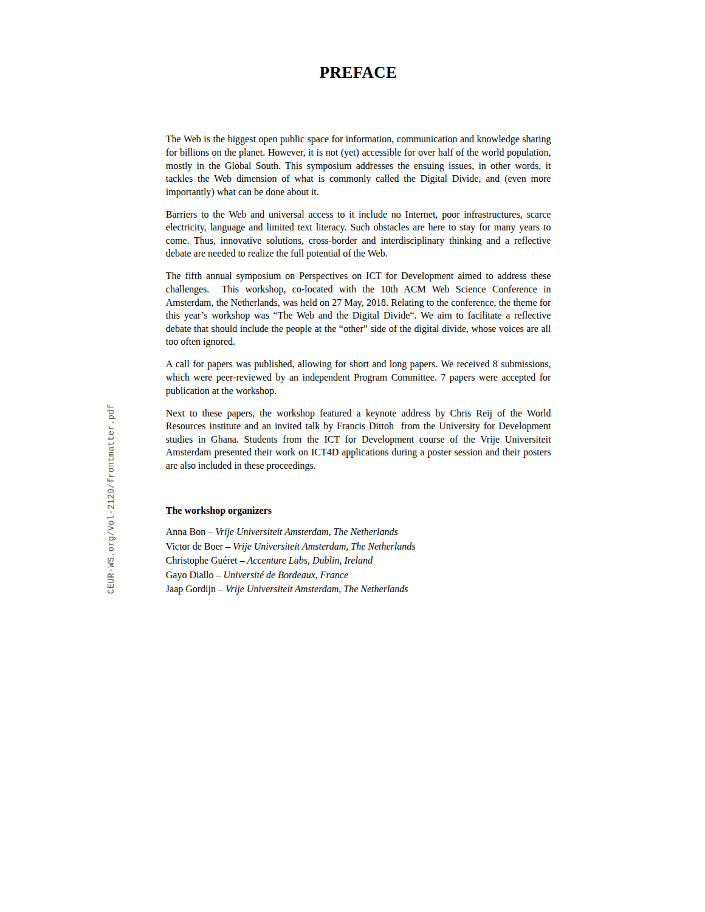CEUR-WS.org/Vol-2120/frontmatter.pdf
PREFACE
The Web is the biggest open public space for information, communication and knowledge sharing for billions on the planet. However, it is not (yet) accessible for over half of the world population, mostly in the Global South. This symposium addresses the ensuing issues, in other words, it tackles the Web dimension of what is commonly called the Digital Divide, and (even more importantly) what can be done about it.
Barriers to the Web and universal access to it include no Internet, poor infrastructures, scarce electricity, language and limited text literacy. Such obstacles are here to stay for many years to come. Thus, innovative solutions, cross-border and interdisciplinary thinking and a reflective debate are needed to realize the full potential of the Web.
The fifth annual symposium on Perspectives on ICT for Development aimed to address these challenges. This workshop, co-located with the 10th ACM Web Science Conference in Amsterdam, the Netherlands, was held on 27 May, 2018. Relating to the conference, the theme for this year’s workshop was “The Web and the Digital Divide“. We aim to facilitate a reflective debate that should include the people at the “other” side of the digital divide, whose voices are all too often ignored.
A call for papers was published, allowing for short and long papers. We received 8 submissions, which were peer-reviewed by an independent Program Committee. 7 papers were accepted for publication at the workshop.
Next to these papers, the workshop featured a keynote address by Chris Reij of the World Resources institute and an invited talk by Francis Dittoh from the University for Development studies in Ghana. Students from the ICT for Development course of the Vrije Universiteit Amsterdam presented their work on ICT4D applications during a poster session and their posters are also included in these proceedings.
The workshop organizers
Anna Bon – Vrije Universiteit Amsterdam, The Netherlands
Victor de Boer – Vrije Universiteit Amsterdam, The Netherlands
Christophe Guéret – Accenture Labs, Dublin, Ireland
Gayo Diallo – Université de Bordeaux, France
Jaap Gordijn – Vrije Universiteit Amsterdam, The Netherlands